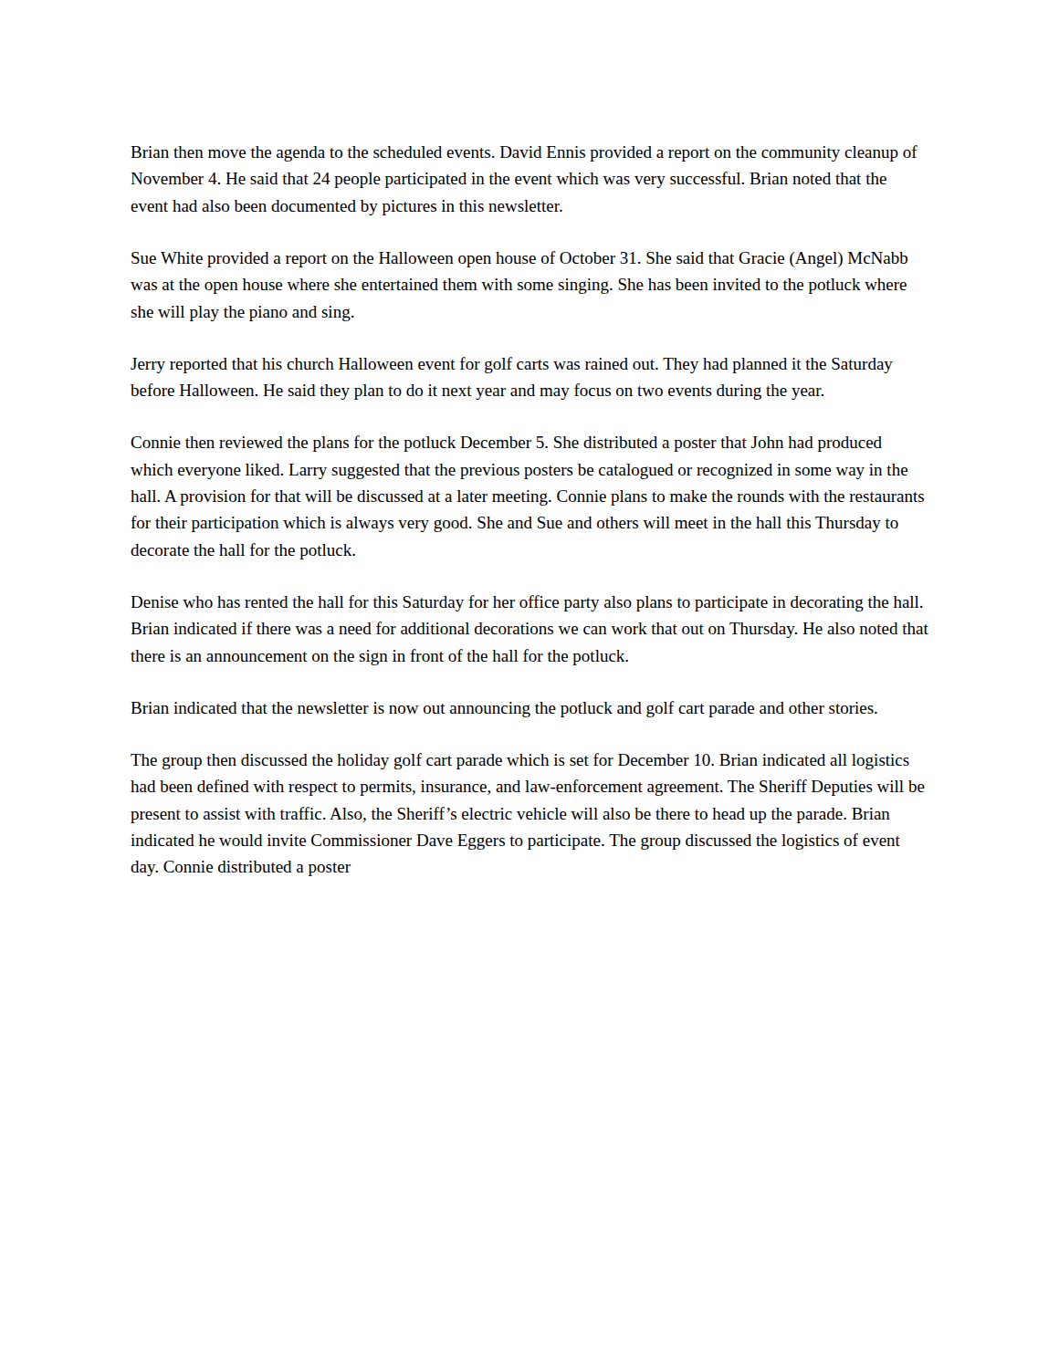Brian then move the agenda to the scheduled events. David Ennis provided a report on the community cleanup of November 4. He said that 24 people participated in the event which was very successful. Brian noted that the event had also been documented by pictures in this newsletter.
Sue White provided a report on the Halloween open house of October 31. She said that Gracie (Angel) McNabb was at the open house where she entertained them with some singing. She has been invited to the potluck where she will play the piano and sing.
Jerry reported that his church Halloween event for golf carts was rained out. They had planned it the Saturday before Halloween. He said they plan to do it next year and may focus on two events during the year.
Connie then reviewed the plans for the potluck December 5. She distributed a poster that John had produced which everyone liked. Larry suggested that the previous posters be catalogued or recognized in some way in the hall. A provision for that will be discussed at a later meeting. Connie plans to make the rounds with the restaurants for their participation which is always very good. She and Sue and others will meet in the hall this Thursday to decorate the hall for the potluck.
Denise who has rented the hall for this Saturday for her office party also plans to participate in decorating the hall. Brian indicated if there was a need for additional decorations we can work that out on Thursday. He also noted that there is an announcement on the sign in front of the hall for the potluck.
Brian indicated that the newsletter is now out announcing the potluck and golf cart parade and other stories.
The group then discussed the holiday golf cart parade which is set for December 10. Brian indicated all logistics had been defined with respect to permits, insurance, and law-enforcement agreement. The Sheriff Deputies will be present to assist with traffic. Also, the Sheriff’s electric vehicle will also be there to head up the parade. Brian indicated he would invite Commissioner Dave Eggers to participate. The group discussed the logistics of event day. Connie distributed a poster